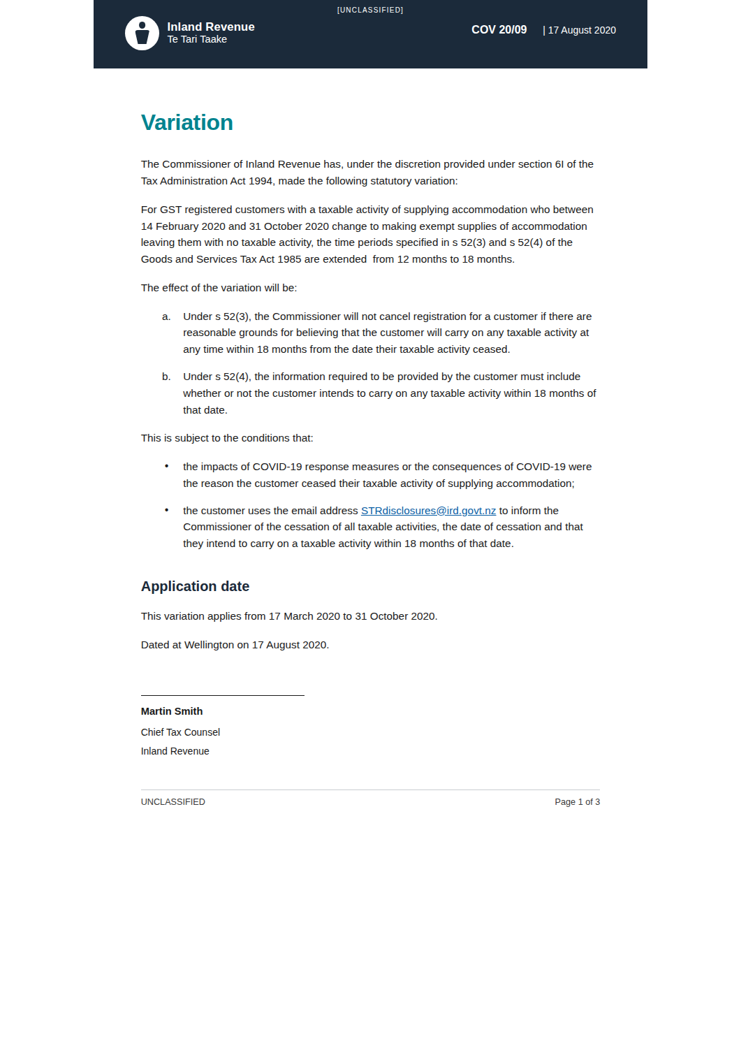[UNCLASSIFIED]
Inland Revenue
Te Tari Taake
COV 20/09| 17 August 2020
Variation
The Commissioner of Inland Revenue has, under the discretion provided under section 6I of the Tax Administration Act 1994, made the following statutory variation:
For GST registered customers with a taxable activity of supplying accommodation who between 14 February 2020 and 31 October 2020 change to making exempt supplies of accommodation leaving them with no taxable activity, the time periods specified in s 52(3) and s 52(4) of the Goods and Services Tax Act 1985 are extended from 12 months to 18 months.
The effect of the variation will be:
Under s 52(3), the Commissioner will not cancel registration for a customer if there are reasonable grounds for believing that the customer will carry on any taxable activity at any time within 18 months from the date their taxable activity ceased.
Under s 52(4), the information required to be provided by the customer must include whether or not the customer intends to carry on any taxable activity within 18 months of that date.
This is subject to the conditions that:
the impacts of COVID-19 response measures or the consequences of COVID-19 were the reason the customer ceased their taxable activity of supplying accommodation;
the customer uses the email address STRdisclosures@ird.govt.nz to inform the Commissioner of the cessation of all taxable activities, the date of cessation and that they intend to carry on a taxable activity within 18 months of that date.
Application date
This variation applies from 17 March 2020 to 31 October 2020.
Dated at Wellington on 17 August 2020.
Martin Smith
Chief Tax Counsel
Inland Revenue
UNCLASSIFIED Page 1 of 3